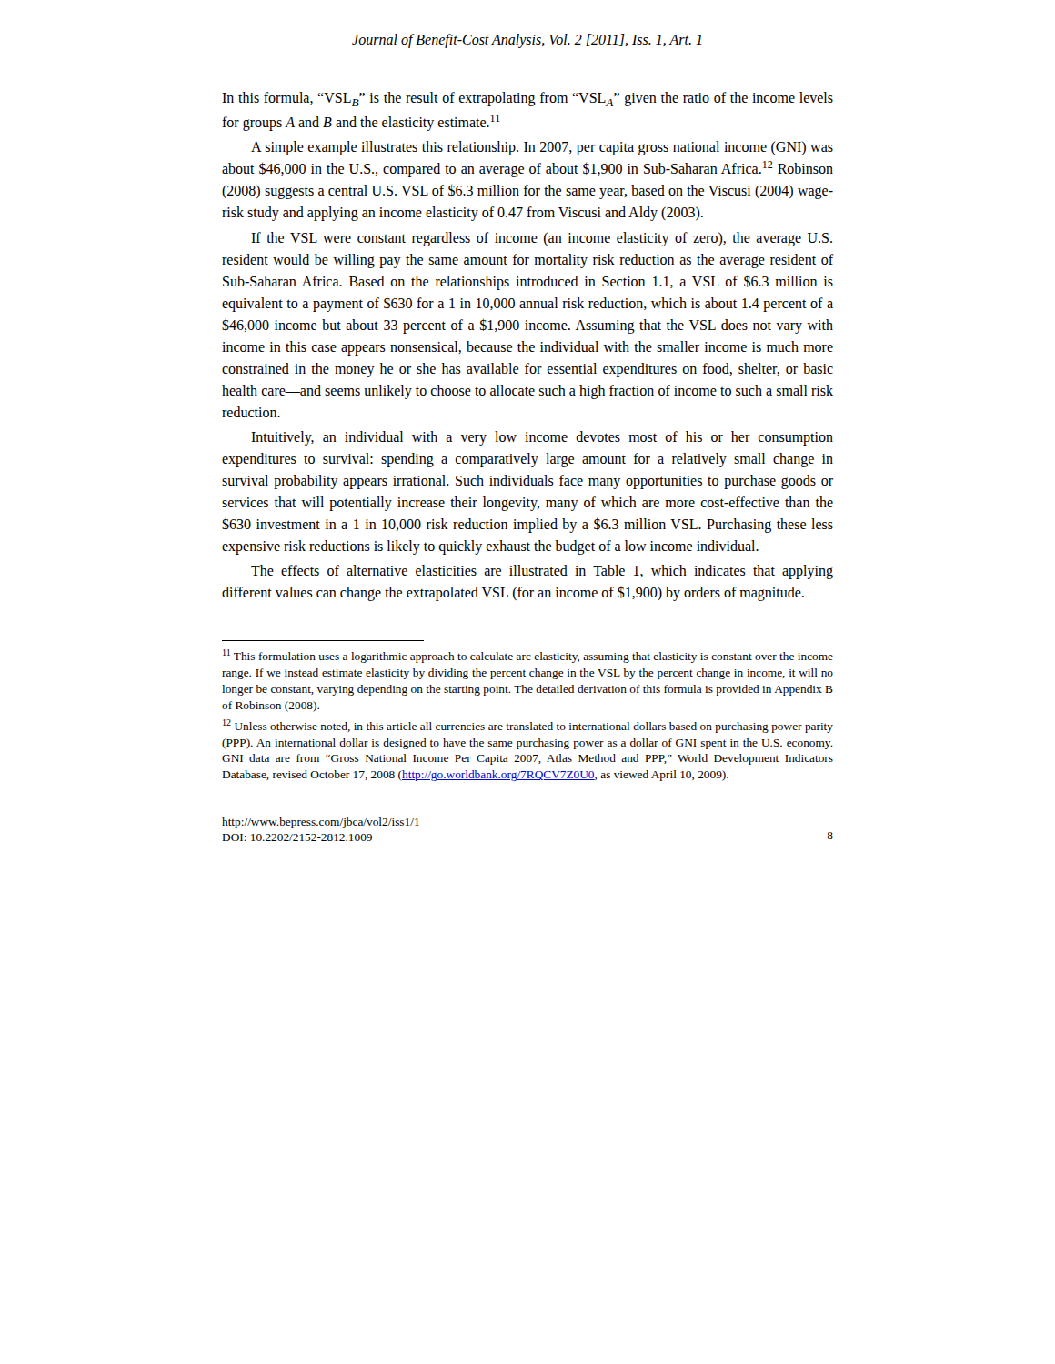Journal of Benefit-Cost Analysis, Vol. 2 [2011], Iss. 1, Art. 1
In this formula, “VSLB” is the result of extrapolating from “VSLA” given the ratio of the income levels for groups A and B and the elasticity estimate.11
A simple example illustrates this relationship. In 2007, per capita gross national income (GNI) was about $46,000 in the U.S., compared to an average of about $1,900 in Sub-Saharan Africa.12 Robinson (2008) suggests a central U.S. VSL of $6.3 million for the same year, based on the Viscusi (2004) wage-risk study and applying an income elasticity of 0.47 from Viscusi and Aldy (2003).
If the VSL were constant regardless of income (an income elasticity of zero), the average U.S. resident would be willing pay the same amount for mortality risk reduction as the average resident of Sub-Saharan Africa. Based on the relationships introduced in Section 1.1, a VSL of $6.3 million is equivalent to a payment of $630 for a 1 in 10,000 annual risk reduction, which is about 1.4 percent of a $46,000 income but about 33 percent of a $1,900 income. Assuming that the VSL does not vary with income in this case appears nonsensical, because the individual with the smaller income is much more constrained in the money he or she has available for essential expenditures on food, shelter, or basic health care—and seems unlikely to choose to allocate such a high fraction of income to such a small risk reduction.
Intuitively, an individual with a very low income devotes most of his or her consumption expenditures to survival: spending a comparatively large amount for a relatively small change in survival probability appears irrational. Such individuals face many opportunities to purchase goods or services that will potentially increase their longevity, many of which are more cost-effective than the $630 investment in a 1 in 10,000 risk reduction implied by a $6.3 million VSL. Purchasing these less expensive risk reductions is likely to quickly exhaust the budget of a low income individual.
The effects of alternative elasticities are illustrated in Table 1, which indicates that applying different values can change the extrapolated VSL (for an income of $1,900) by orders of magnitude.
11 This formulation uses a logarithmic approach to calculate arc elasticity, assuming that elasticity is constant over the income range. If we instead estimate elasticity by dividing the percent change in the VSL by the percent change in income, it will no longer be constant, varying depending on the starting point. The detailed derivation of this formula is provided in Appendix B of Robinson (2008).
12 Unless otherwise noted, in this article all currencies are translated to international dollars based on purchasing power parity (PPP). An international dollar is designed to have the same purchasing power as a dollar of GNI spent in the U.S. economy. GNI data are from “Gross National Income Per Capita 2007, Atlas Method and PPP,” World Development Indicators Database, revised October 17, 2008 (http://go.worldbank.org/7RQCV7Z0U0, as viewed April 10, 2009).
http://www.bepress.com/jbca/vol2/iss1/1
DOI: 10.2202/2152-2812.1009
8